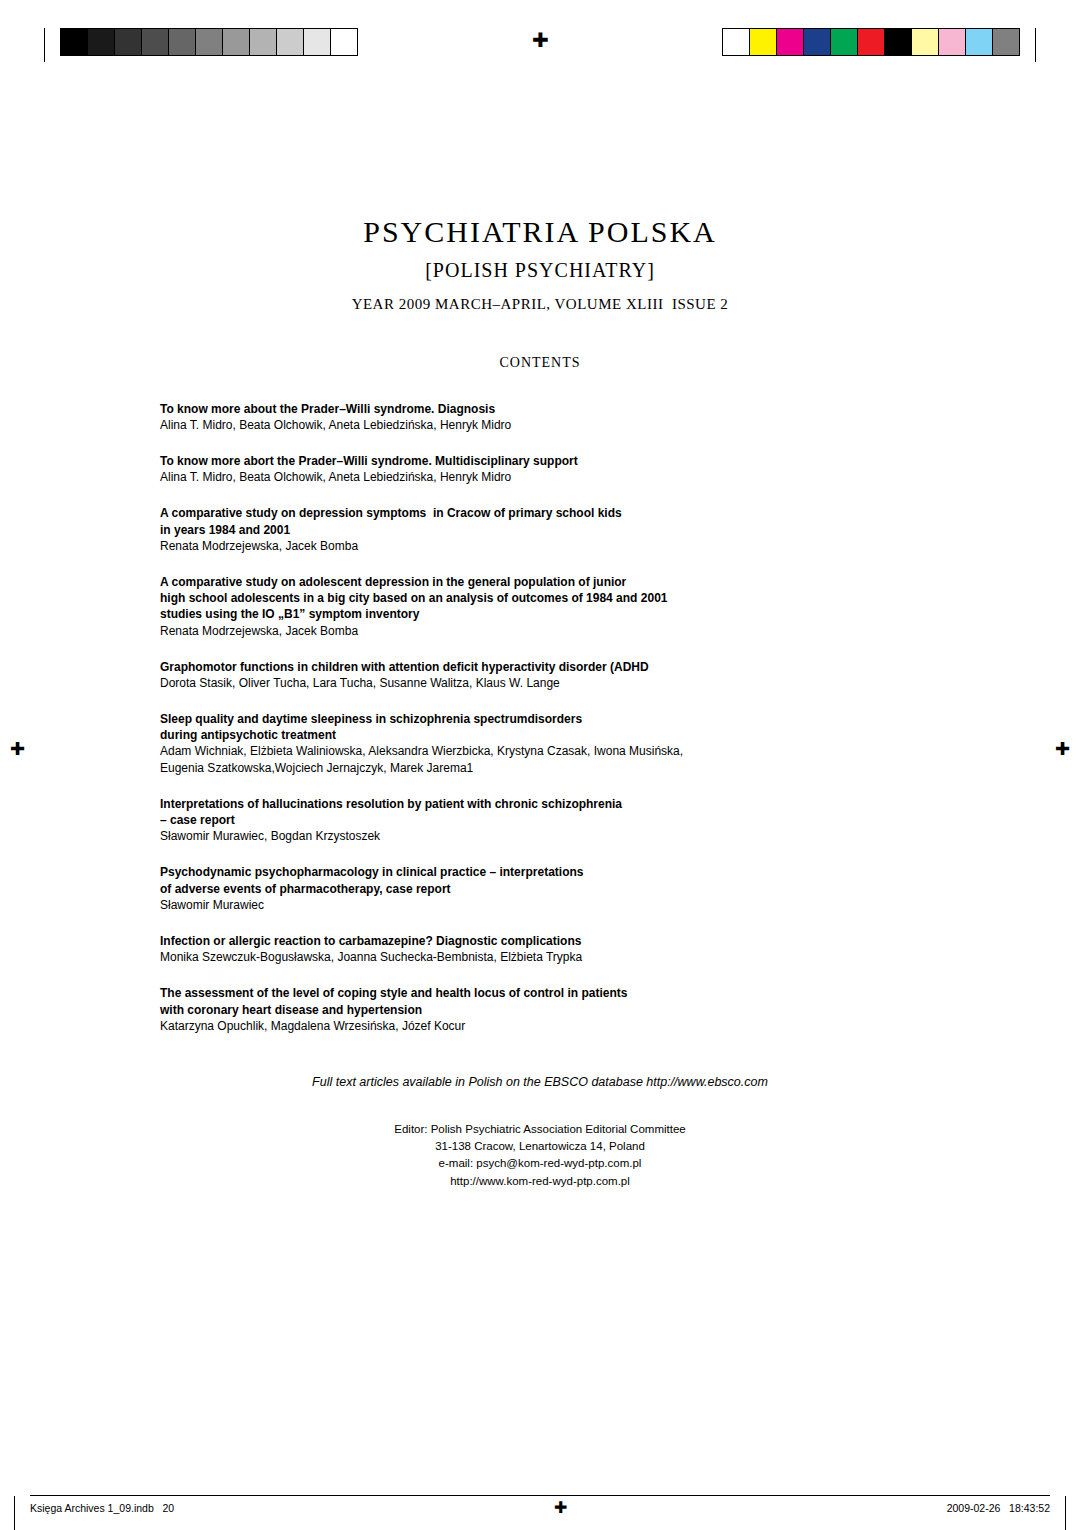✚
✚
✚
PSYCHIATRIA POLSKA
[POLISH PSYCHIATRY]
YEAR 2009 MARCH–APRIL, VOLUME XLIII ISSUE 2
CONTENTS
To know more about the Prader–Willi syndrome. Diagnosis Alina T. Midro, Beata Olchowik, Aneta Lebiedzińska, Henryk Midro
To know more abort the Prader–Willi syndrome. Multidisciplinary support Alina T. Midro, Beata Olchowik, Aneta Lebiedzińska, Henryk Midro
A comparative study on depression symptoms in Cracow of primary school kids
in years 1984 and 2001 Renata Modrzejewska, Jacek Bomba
A comparative study on adolescent depression in the general population of junior
high school adolescents in a big city based on an analysis of outcomes of 1984 and 2001
studies using the IO „B1” symptom inventory Renata Modrzejewska, Jacek Bomba
Graphomotor functions in children with attention deficit hyperactivity disorder (ADHD Dorota Stasik, Oliver Tucha, Lara Tucha, Susanne Walitza, Klaus W. Lange
Sleep quality and daytime sleepiness in schizophrenia spectrumdisorders
during antipsychotic treatment Adam Wichniak, Elżbieta Waliniowska, Aleksandra Wierzbicka, Krystyna Czasak, Iwona Musińska,
Eugenia Szatkowska,Wojciech Jernajczyk, Marek Jarema1
Interpretations of hallucinations resolution by patient with chronic schizophrenia
– case report Sławomir Murawiec, Bogdan Krzystoszek
Psychodynamic psychopharmacology in clinical practice – interpretations
of adverse events of pharmacotherapy, case report Sławomir Murawiec
Infection or allergic reaction to carbamazepine? Diagnostic complications Monika Szewczuk-Bogusławska, Joanna Suchecka-Bembnista, Elżbieta Trypka
The assessment of the level of coping style and health locus of control in patients
with coronary heart disease and hypertension Katarzyna Opuchlik, Magdalena Wrzesińska, Józef Kocur
Full text articles available in Polish on the EBSCO database http://www.ebsco.com
Editor: Polish Psychiatric Association Editorial Committee
31-138 Cracow, Lenartowicza 14, Poland
e-mail: psych@kom-red-wyd-ptp.com.pl
http://www.kom-red-wyd-ptp.com.pl
Księga Archives 1_09.indb 20
✚
2009-02-26 18:43:52